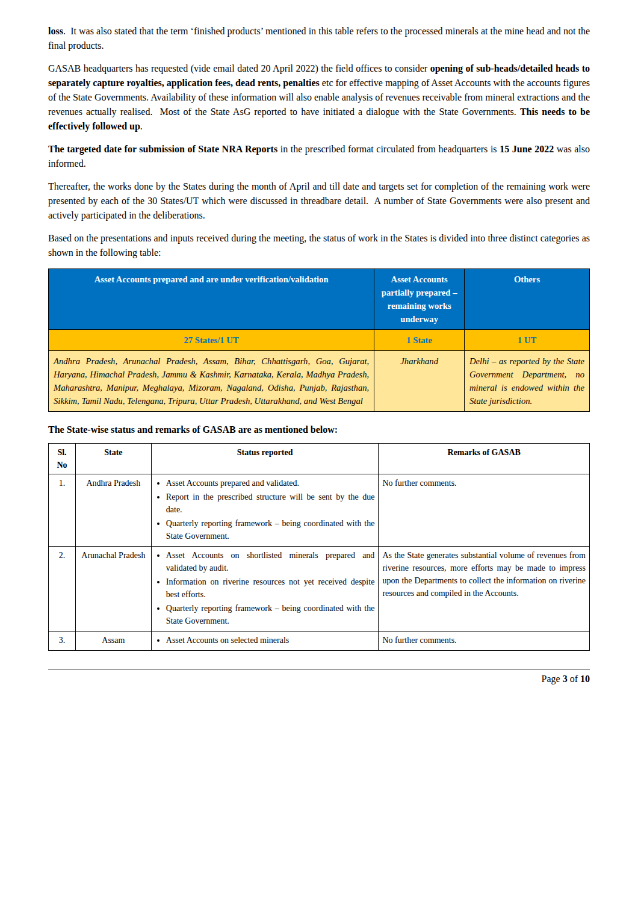loss. It was also stated that the term ‘finished products’ mentioned in this table refers to the processed minerals at the mine head and not the final products.
GASAB headquarters has requested (vide email dated 20 April 2022) the field offices to consider opening of sub-heads/detailed heads to separately capture royalties, application fees, dead rents, penalties etc for effective mapping of Asset Accounts with the accounts figures of the State Governments. Availability of these information will also enable analysis of revenues receivable from mineral extractions and the revenues actually realised. Most of the State AsG reported to have initiated a dialogue with the State Governments. This needs to be effectively followed up.
The targeted date for submission of State NRA Reports in the prescribed format circulated from headquarters is 15 June 2022 was also informed.
Thereafter, the works done by the States during the month of April and till date and targets set for completion of the remaining work were presented by each of the 30 States/UT which were discussed in threadbare detail. A number of State Governments were also present and actively participated in the deliberations.
Based on the presentations and inputs received during the meeting, the status of work in the States is divided into three distinct categories as shown in the following table:
| Asset Accounts prepared and are under verification/validation | Asset Accounts partially prepared – remaining works underway | Others |
| --- | --- | --- |
| 27 States/1 UT | 1 State | 1 UT |
| Andhra Pradesh, Arunachal Pradesh, Assam, Bihar, Chhattisgarh, Goa, Gujarat, Haryana, Himachal Pradesh, Jammu & Kashmir, Karnataka, Kerala, Madhya Pradesh, Maharashtra, Manipur, Meghalaya, Mizoram, Nagaland, Odisha, Punjab, Rajasthan, Sikkim, Tamil Nadu, Telengana, Tripura, Uttar Pradesh, Uttarakhand, and West Bengal | Jharkhand | Delhi – as reported by the State Government Department, no mineral is endowed within the State jurisdiction. |
The State-wise status and remarks of GASAB are as mentioned below:
| Sl. No | State | Status reported | Remarks of GASAB |
| --- | --- | --- | --- |
| 1. | Andhra Pradesh | Asset Accounts prepared and validated. Report in the prescribed structure will be sent by the due date. Quarterly reporting framework – being coordinated with the State Government. | No further comments. |
| 2. | Arunachal Pradesh | Asset Accounts on shortlisted minerals prepared and validated by audit. Information on riverine resources not yet received despite best efforts. Quarterly reporting framework – being coordinated with the State Government. | As the State generates substantial volume of revenues from riverine resources, more efforts may be made to impress upon the Departments to collect the information on riverine resources and compiled in the Accounts. |
| 3. | Assam | Asset Accounts on selected minerals | No further comments. |
Page 3 of 10